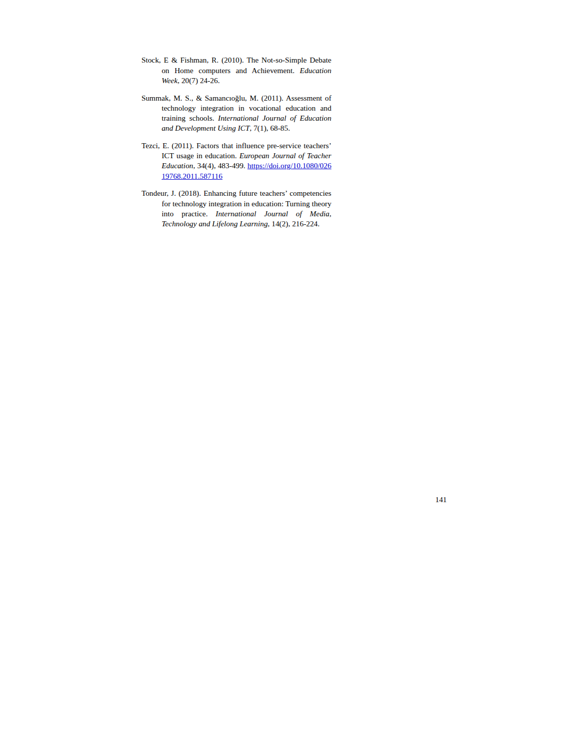Stock, E & Fishman, R. (2010). The Not-so-Simple Debate on Home computers and Achievement. Education Week, 20(7) 24-26.
Summak, M. S., & Samancıoğlu, M. (2011). Assessment of technology integration in vocational education and training schools. International Journal of Education and Development Using ICT, 7(1), 68-85.
Tezci, E. (2011). Factors that influence pre-service teachers’ ICT usage in education. European Journal of Teacher Education, 34(4), 483-499. https://doi.org/10.1080/02619768.2011.587116
Tondeur, J. (2018). Enhancing future teachers’ competencies for technology integration in education: Turning theory into practice. International Journal of Media, Technology and Lifelong Learning, 14(2), 216-224.
141